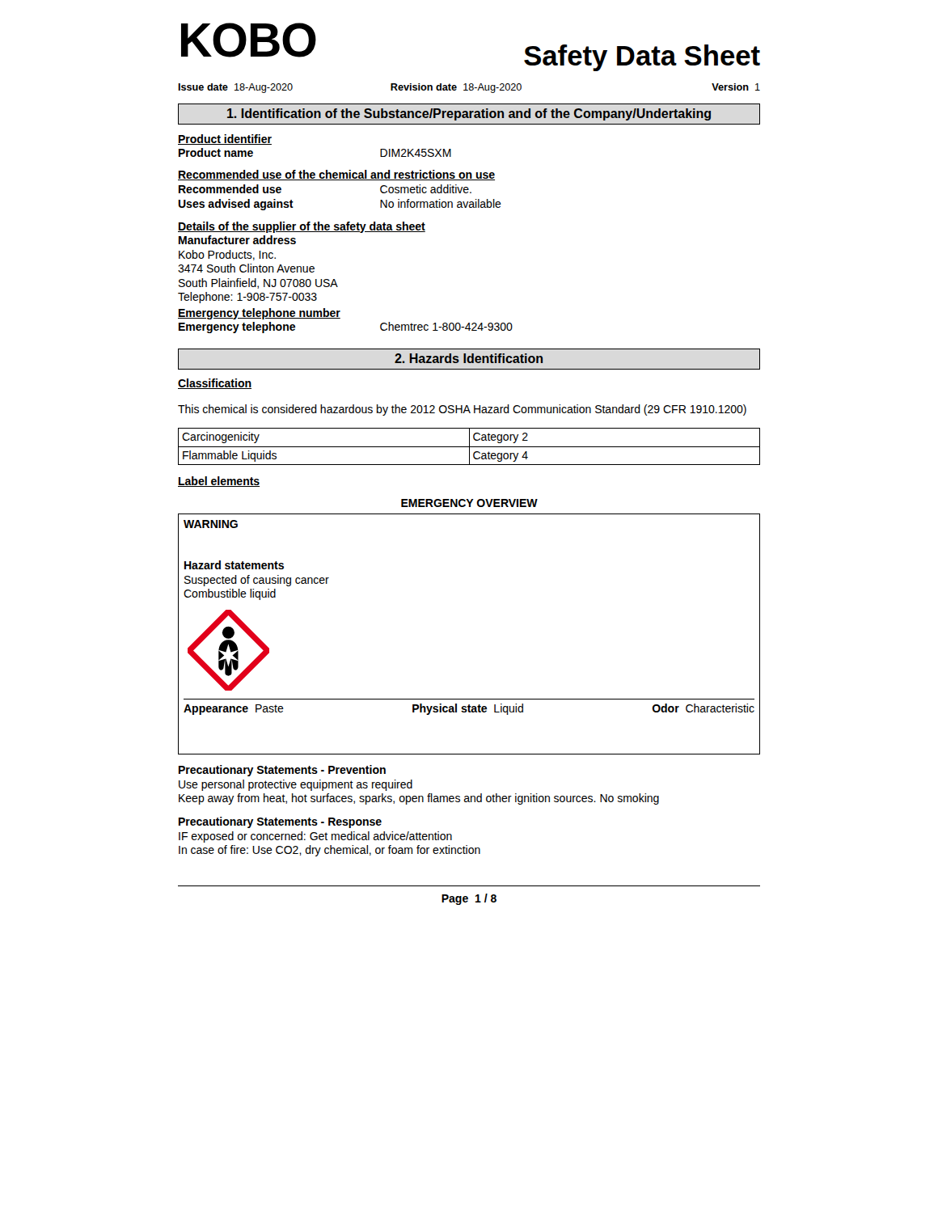KOBO
Safety Data Sheet
Issue date 18-Aug-2020
Revision date 18-Aug-2020
Version 1
1. Identification of the Substance/Preparation and of the Company/Undertaking
Product identifier
Product name
DIM2K45SXM
Recommended use of the chemical and restrictions on use
Recommended use
Cosmetic additive.
Uses advised against
No information available
Details of the supplier of the safety data sheet
Manufacturer address
Kobo Products, Inc.
3474 South Clinton Avenue
South Plainfield, NJ 07080 USA
Telephone: 1-908-757-0033
Emergency telephone number
Emergency telephone
Chemtrec 1-800-424-9300
2. Hazards Identification
Classification
This chemical is considered hazardous by the 2012 OSHA Hazard Communication Standard (29 CFR 1910.1200)
| Carcinogenicity | Category 2 |
| Flammable Liquids | Category 4 |
Label elements
EMERGENCY OVERVIEW
WARNING
Hazard statements
Suspected of causing cancer
Combustible liquid
Appearance Paste
Physical state Liquid
Odor Characteristic
Precautionary Statements - Prevention
Use personal protective equipment as required
Keep away from heat, hot surfaces, sparks, open flames and other ignition sources. No smoking
Precautionary Statements - Response
IF exposed or concerned: Get medical advice/attention
In case of fire: Use CO2, dry chemical, or foam for extinction
Page 1 / 8